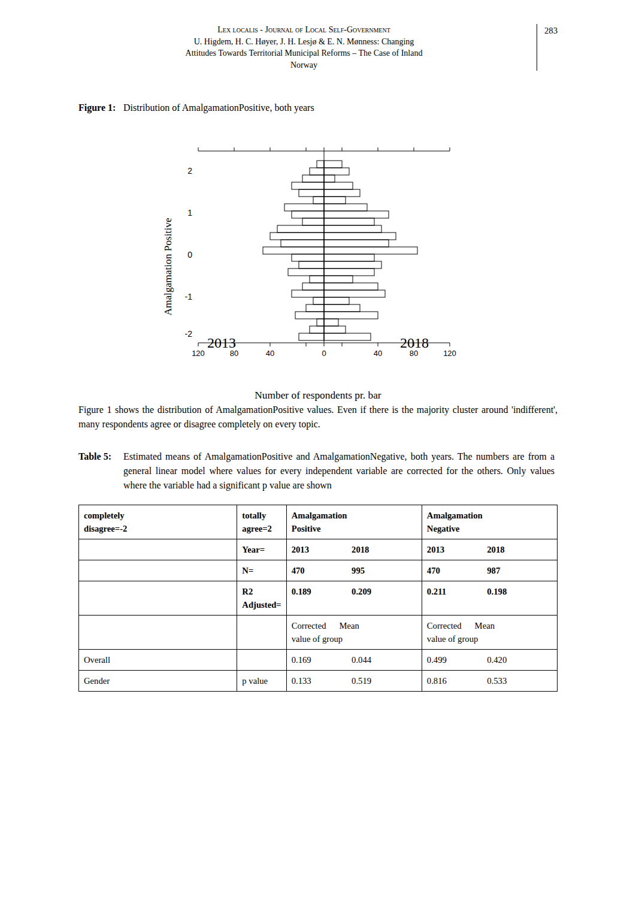Lex localis - Journal of Local Self-Government
U. Higdem, H. C. Høyer, J. H. Lesjø & E. N. Mønness: Changing
Attitudes Towards Territorial Municipal Reforms – The Case of Inland
Norway
283
Figure 1: Distribution of AmalgamationPositive, both years
Amalgamation Positive
120 80 40 0 40 80 120 2 1 0 -1 -2
2013
2018
Number of respondents pr. bar
Figure 1 shows the distribution of AmalgamationPositive values. Even if there is the majority cluster around 'indifferent', many respondents agree or disagree completely on every topic.
Table 5: Estimated means of AmalgamationPositive and AmalgamationNegative, both years. The numbers are from a general linear model where values for every independent variable are corrected for the others. Only values where the variable had a significant p value are shown
| completely disagree=-2 | totally agree=2 | Amalgamation Positive | Amalgamation Negative |
| | Year= | 2013 2018 | 2013 2018 |
| | N= | 470 995 | 470 987 |
| | R2 Adjusted= | 0.189 0.209 | 0.211 0.198 |
| | | Corrected Mean value of group | Corrected Mean value of group |
| Overall | | 0.169 0.044 | 0.499 0.420 |
| Gender | p value | 0.133 0.519 | 0.816 0.533 |